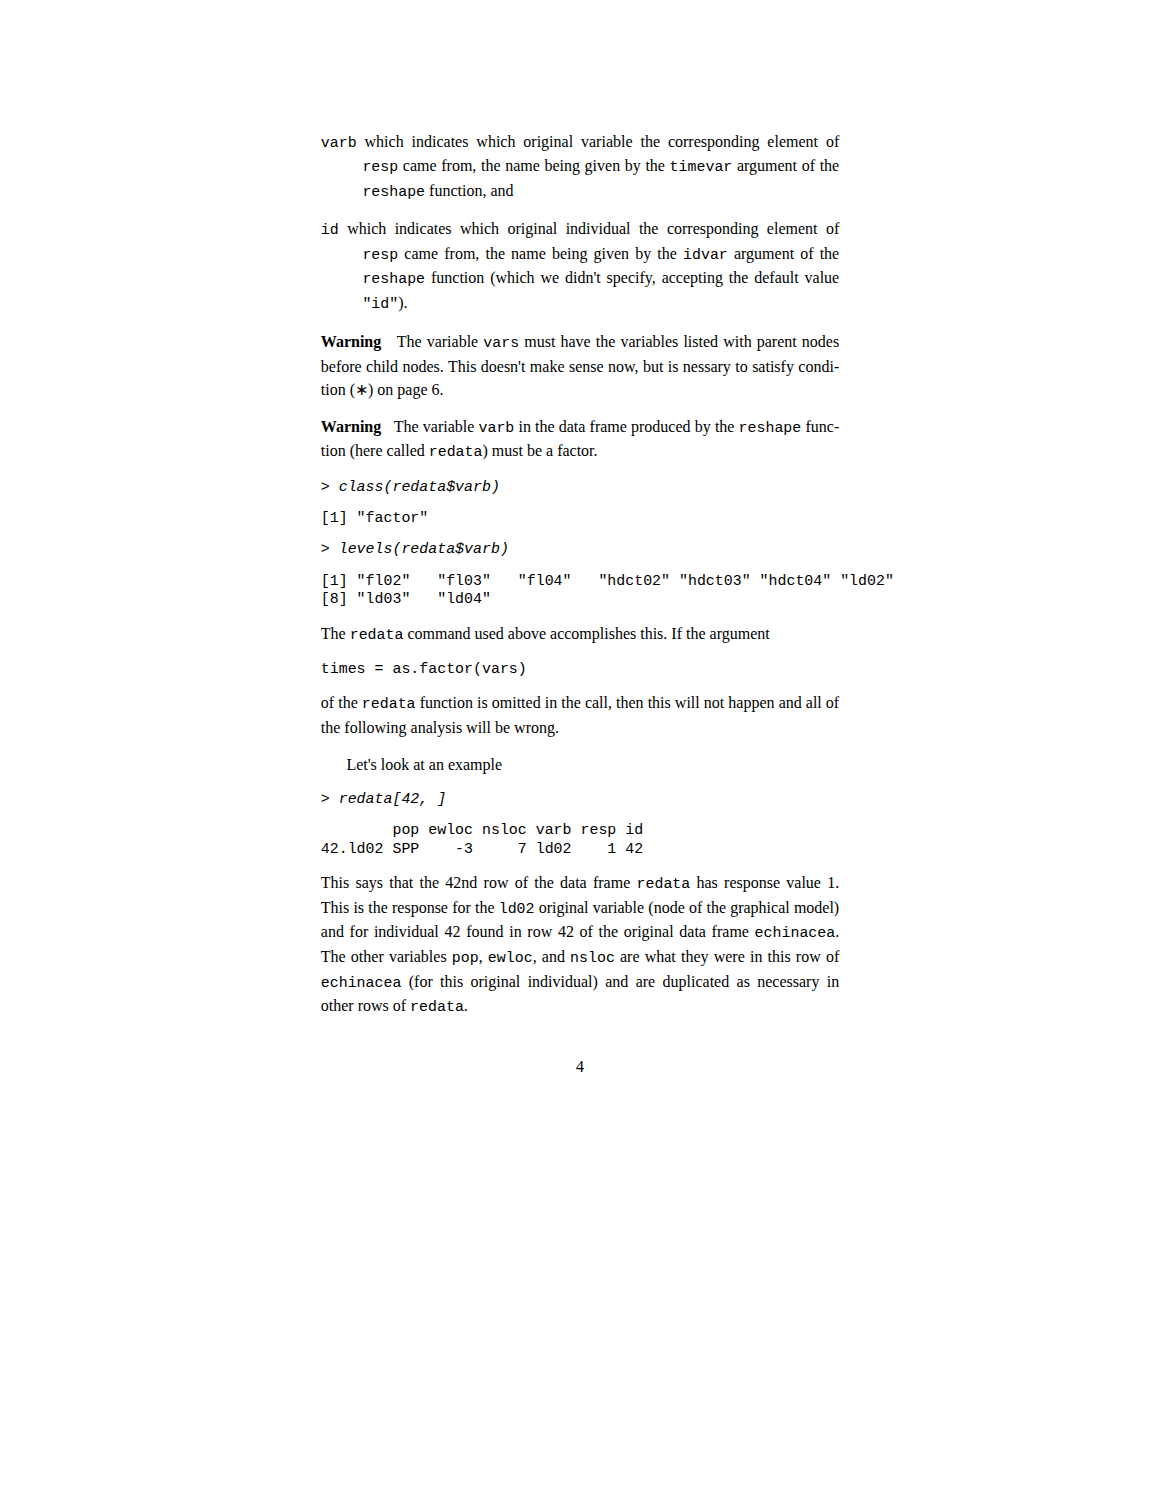varb which indicates which original variable the corresponding element of resp came from, the name being given by the timevar argument of the reshape function, and
id which indicates which original individual the corresponding element of resp came from, the name being given by the idvar argument of the reshape function (which we didn't specify, accepting the default value "id").
Warning The variable vars must have the variables listed with parent nodes before child nodes. This doesn't make sense now, but is nessary to satisfy condition (∗) on page 6.
Warning The variable varb in the data frame produced by the reshape function (here called redata) must be a factor.
> class(redata$varb)
[1] "factor"
> levels(redata$varb)
[1] "fl02"   "fl03"   "fl04"   "hdct02" "hdct03" "hdct04" "ld02"
[8] "ld03"   "ld04"
The redata command used above accomplishes this. If the argument
times = as.factor(vars)
of the redata function is omitted in the call, then this will not happen and all of the following analysis will be wrong.
Let's look at an example
> redata[42, ]
        pop ewloc nsloc varb resp id
42.ld02 SPP    -3     7 ld02    1 42
This says that the 42nd row of the data frame redata has response value 1. This is the response for the ld02 original variable (node of the graphical model) and for individual 42 found in row 42 of the original data frame echinacea. The other variables pop, ewloc, and nsloc are what they were in this row of echinacea (for this original individual) and are duplicated as necessary in other rows of redata.
4